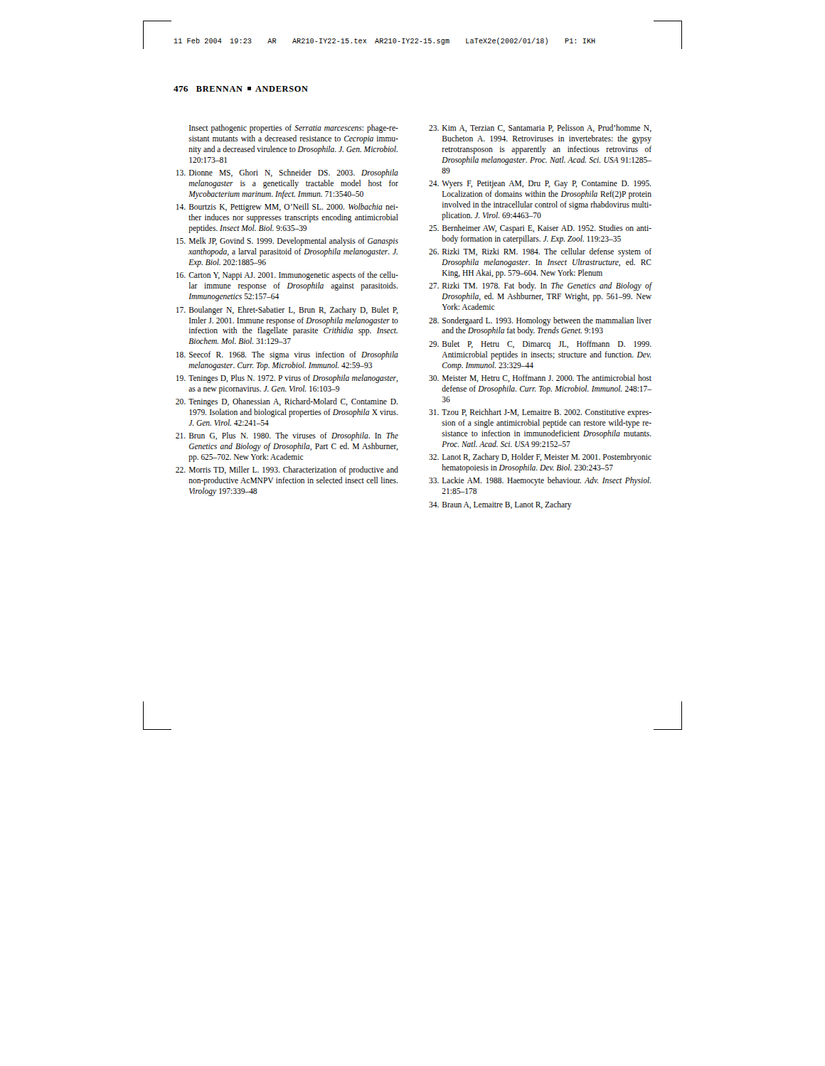11 Feb 2004 19:23 AR AR210-IY22-15.tex AR210-IY22-15.sgm LaTeX2e(2002/01/18) P1: IKH
476BRENNAN ANDERSON
Insect pathogenic properties of Serratia marcescens: phage-resistant mutants with a decreased resistance to Cecropia immunity and a decreased virulence to Drosophila. J. Gen. Microbiol. 120:173–81
13. Dionne MS, Ghori N, Schneider DS. 2003. Drosophila melanogaster is a genetically tractable model host for Mycobacterium marinum. Infect. Immun. 71:3540–50
14. Bourtzis K, Pettigrew MM, O’Neill SL. 2000. Wolbachia neither induces nor suppresses transcripts encoding antimicrobial peptides. Insect Mol. Biol. 9:635–39
15. Melk JP, Govind S. 1999. Developmental analysis of Ganaspis xanthopoda, a larval parasitoid of Drosophila melanogaster. J. Exp. Biol. 202:1885–96
16. Carton Y, Nappi AJ. 2001. Immunogenetic aspects of the cellular immune response of Drosophila against parasitoids. Immunogenetics 52:157–64
17. Boulanger N, Ehret-Sabatier L, Brun R, Zachary D, Bulet P, Imler J. 2001. Immune response of Drosophila melanogaster to infection with the flagellate parasite Crithidia spp. Insect. Biochem. Mol. Biol. 31:129–37
18. Seecof R. 1968. The sigma virus infection of Drosophila melanogaster. Curr. Top. Microbiol. Immunol. 42:59–93
19. Teninges D, Plus N. 1972. P virus of Drosophila melanogaster, as a new picornavirus. J. Gen. Virol. 16:103–9
20. Teninges D, Ohanessian A, Richard-Molard C, Contamine D. 1979. Isolation and biological properties of Drosophila X virus. J. Gen. Virol. 42:241–54
21. Brun G, Plus N. 1980. The viruses of Drosophila. In The Genetics and Biology of Drosophila, Part C ed. M Ashburner, pp. 625–702. New York: Academic
22. Morris TD, Miller L. 1993. Characterization of productive and non-productive AcMNPV infection in selected insect cell lines. Virology 197:339–48
23. Kim A, Terzian C, Santamaria P, Pelisson A, Prud’homme N, Bucheton A. 1994. Retroviruses in invertebrates: the gypsy retrotransposon is apparently an infectious retrovirus of Drosophila melanogaster. Proc. Natl. Acad. Sci. USA 91:1285–89
24. Wyers F, Petitjean AM, Dru P, Gay P, Contamine D. 1995. Localization of domains within the Drosophila Ref(2)P protein involved in the intracellular control of sigma rhabdovirus multiplication. J. Virol. 69:4463–70
25. Bernheimer AW, Caspari E, Kaiser AD. 1952. Studies on antibody formation in caterpillars. J. Exp. Zool. 119:23–35
26. Rizki TM, Rizki RM. 1984. The cellular defense system of Drosophila melanogaster. In Insect Ultrastructure, ed. RC King, HH Akai, pp. 579–604. New York: Plenum
27. Rizki TM. 1978. Fat body. In The Genetics and Biology of Drosophila, ed. M Ashburner, TRF Wright, pp. 561–99. New York: Academic
28. Sondergaard L. 1993. Homology between the mammalian liver and the Drosophila fat body. Trends Genet. 9:193
29. Bulet P, Hetru C, Dimarcq JL, Hoffmann D. 1999. Antimicrobial peptides in insects; structure and function. Dev. Comp. Immunol. 23:329–44
30. Meister M, Hetru C, Hoffmann J. 2000. The antimicrobial host defense of Drosophila. Curr. Top. Microbiol. Immunol. 248:17–36
31. Tzou P, Reichhart J-M, Lemaitre B. 2002. Constitutive expression of a single antimicrobial peptide can restore wild-type resistance to infection in immunodeficient Drosophila mutants. Proc. Natl. Acad. Sci. USA 99:2152–57
32. Lanot R, Zachary D, Holder F, Meister M. 2001. Postembryonic hematopoiesis in Drosophila. Dev. Biol. 230:243–57
33. Lackie AM. 1988. Haemocyte behaviour. Adv. Insect Physiol. 21:85–178
34. Braun A, Lemaitre B, Lanot R, Zachary